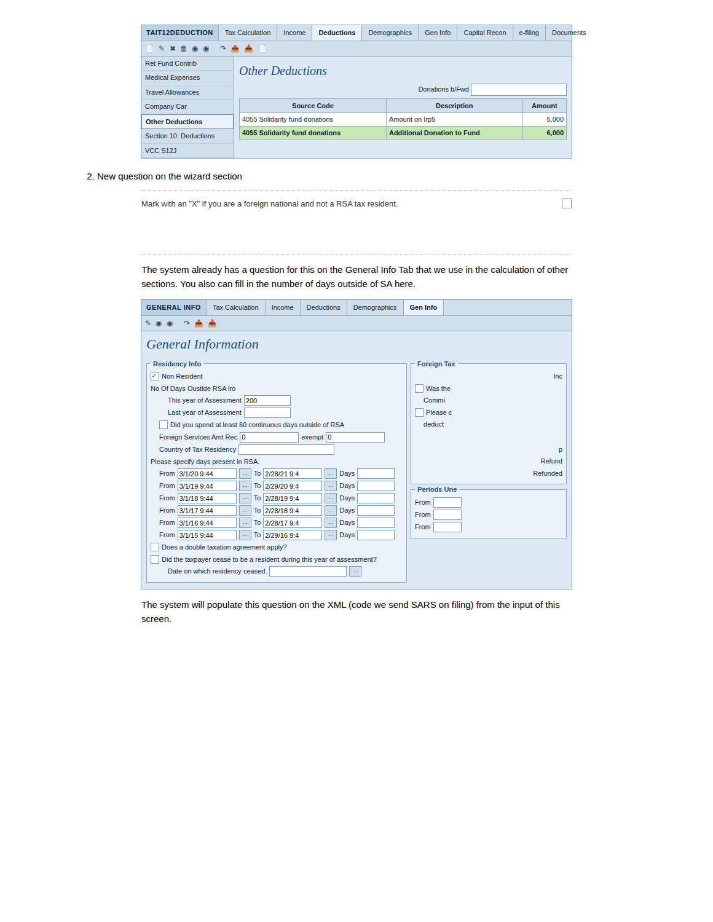TAIT12DEDUCTION Tax Calculation Income Deductions Demographics Gen Info Capital Recon e-filing Documents
📄 ✎ ✖ 🗑 ◉ ◉ ↷ 📤 📥 📄
Ret Fund Contrib
Medical Expenses
Travel Allowances
Company Car
Other Deductions
Section 10 Deductions
VCC S12J
Other Deductions
Donations b/Fwd
| Source Code | Description | Amount |
| --- | --- | --- |
| 4055 Solidarity fund donations | Amount on Irp5 | 5,000 |
| 4055 Solidarity fund donations | Additional Donation to Fund | 6,000 |
New question on the wizard section
Mark with an "X" if you are a foreign national and not a RSA tax resident.
The system already has a question for this on the General Info Tab that we use in the calculation of other sections. You also can fill in the number of days outside of SA here.
GENERAL INFO Tax Calculation Income Deductions Demographics Gen Info
✎ ◉ ◉ ↷ 📤 📥
General Information
Residency Info
Non Resident
No Of Days Oustide RSA iro
This year of Assessment
Last year of Assessment
Did you spend at least 60 continuous days outside of RSA
Foreign Services Amt Rec exempt
Country of Tax Residency
Please specify days present in RSA.
From ... To ... Days
From ... To ... Days
From ... To ... Days
From ... To ... Days
From ... To ... Days
From ... To ... Days
Does a double taxation agreement apply?
Did the taxpayer cease to be a resident during this year of assessment?
Date on which residency ceased. ...
Foreign Tax
Inc
Was the
Commi
Please c
deduct
p
Refund
Refunded
Periods Une
From
From
From
The system will populate this question on the XML (code we send SARS on filing) from the input of this screen.